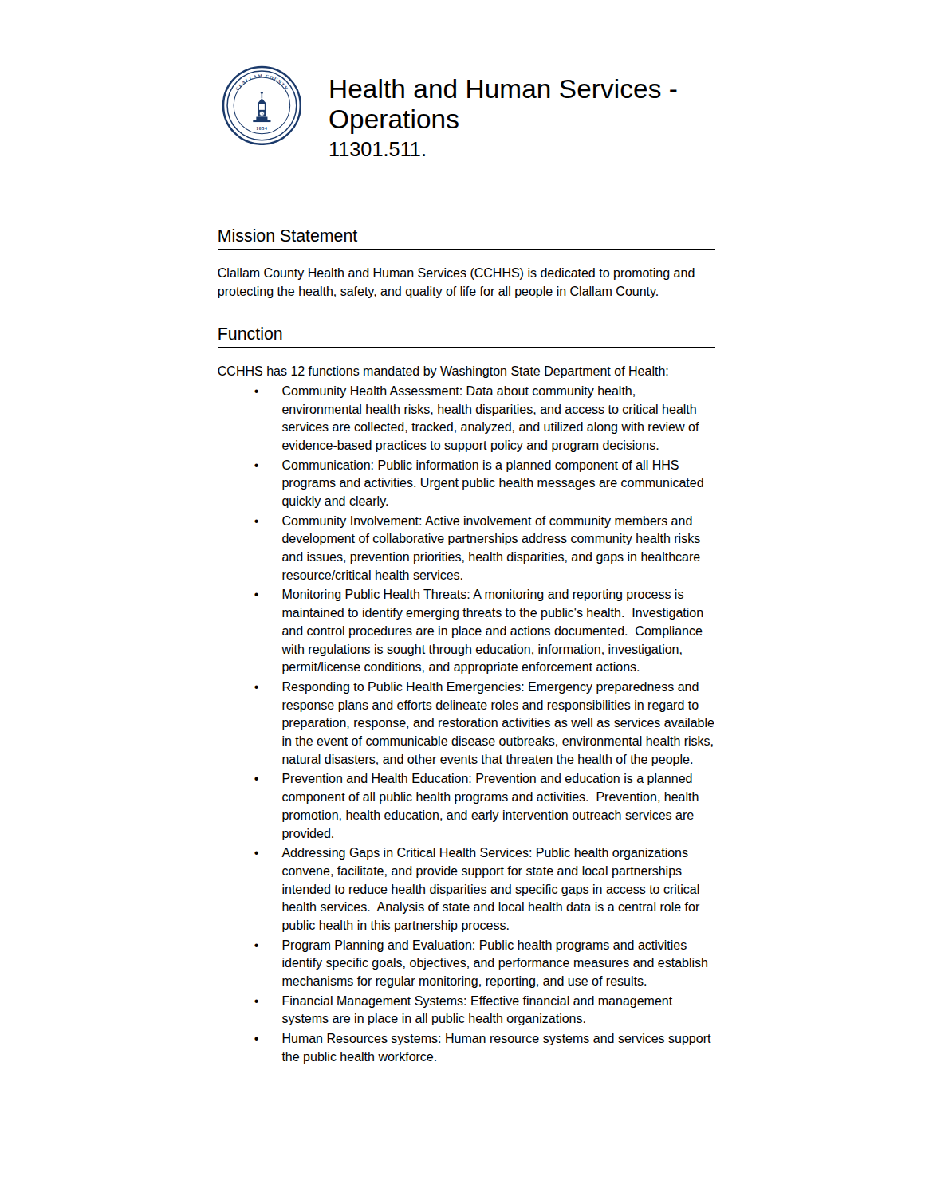CLALLAM COUNTY 1854
Health and Human Services - Operations
11301.511.
Mission Statement
Clallam County Health and Human Services (CCHHS) is dedicated to promoting and protecting the health, safety, and quality of life for all people in Clallam County.
Function
CCHHS has 12 functions mandated by Washington State Department of Health:
Community Health Assessment: Data about community health, environmental health risks, health disparities, and access to critical health services are collected, tracked, analyzed, and utilized along with review of evidence-based practices to support policy and program decisions.
Communication: Public information is a planned component of all HHS programs and activities. Urgent public health messages are communicated quickly and clearly.
Community Involvement: Active involvement of community members and development of collaborative partnerships address community health risks and issues, prevention priorities, health disparities, and gaps in healthcare resource/critical health services.
Monitoring Public Health Threats: A monitoring and reporting process is maintained to identify emerging threats to the public's health. Investigation and control procedures are in place and actions documented. Compliance with regulations is sought through education, information, investigation, permit/license conditions, and appropriate enforcement actions.
Responding to Public Health Emergencies: Emergency preparedness and response plans and efforts delineate roles and responsibilities in regard to preparation, response, and restoration activities as well as services available in the event of communicable disease outbreaks, environmental health risks, natural disasters, and other events that threaten the health of the people.
Prevention and Health Education: Prevention and education is a planned component of all public health programs and activities. Prevention, health promotion, health education, and early intervention outreach services are provided.
Addressing Gaps in Critical Health Services: Public health organizations convene, facilitate, and provide support for state and local partnerships intended to reduce health disparities and specific gaps in access to critical health services. Analysis of state and local health data is a central role for public health in this partnership process.
Program Planning and Evaluation: Public health programs and activities identify specific goals, objectives, and performance measures and establish mechanisms for regular monitoring, reporting, and use of results.
Financial Management Systems: Effective financial and management systems are in place in all public health organizations.
Human Resources systems: Human resource systems and services support the public health workforce.